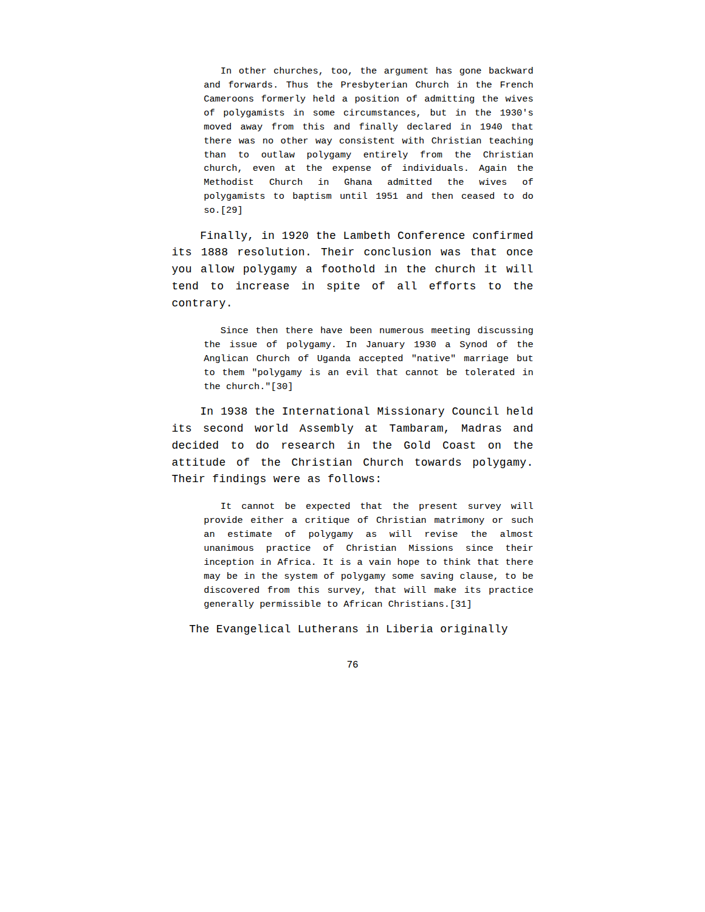In other churches, too, the argument has gone backward and forwards. Thus the Presbyterian Church in the French Cameroons formerly held a position of admitting the wives of polygamists in some circumstances, but in the 1930's moved away from this and finally declared in 1940 that there was no other way consistent with Christian teaching than to outlaw polygamy entirely from the Christian church, even at the expense of individuals. Again the Methodist Church in Ghana admitted the wives of polygamists to baptism until 1951 and then ceased to do so.[29]
Finally, in 1920 the Lambeth Conference confirmed its 1888 resolution. Their conclusion was that once you allow polygamy a foothold in the church it will tend to increase in spite of all efforts to the contrary.
Since then there have been numerous meeting discussing the issue of polygamy. In January 1930 a Synod of the Anglican Church of Uganda accepted "native" marriage but to them "polygamy is an evil that cannot be tolerated in the church."[30]
In 1938 the International Missionary Council held its second world Assembly at Tambaram, Madras and decided to do research in the Gold Coast on the attitude of the Christian Church towards polygamy. Their findings were as follows:
It cannot be expected that the present survey will provide either a critique of Christian matrimony or such an estimate of polygamy as will revise the almost unanimous practice of Christian Missions since their inception in Africa. It is a vain hope to think that there may be in the system of polygamy some saving clause, to be discovered from this survey, that will make its practice generally permissible to African Christians.[31]
The Evangelical Lutherans in Liberia originally
76